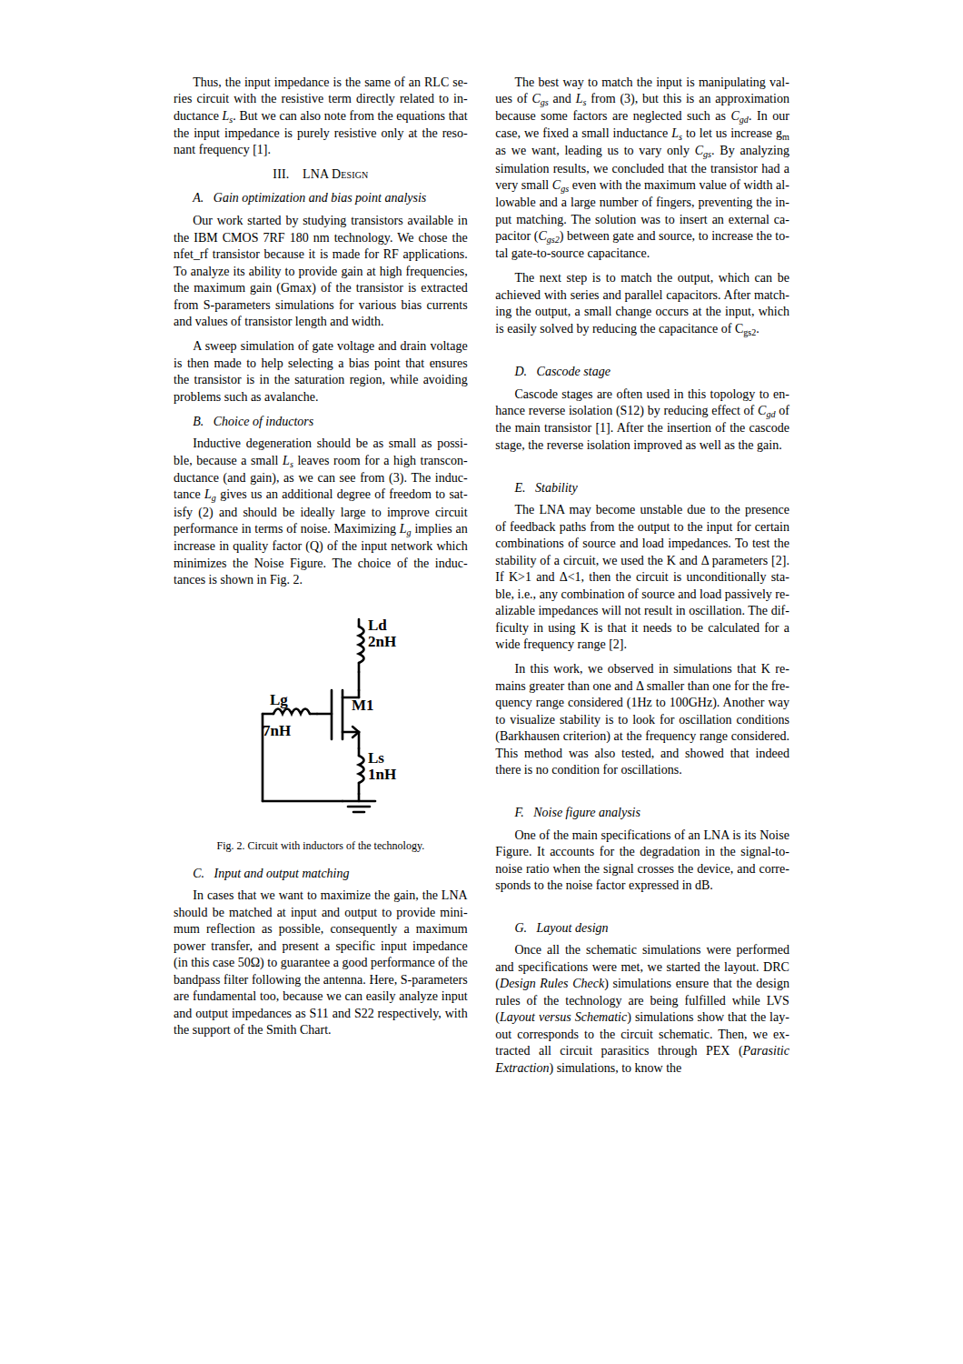Thus, the input impedance is the same of an RLC series circuit with the resistive term directly related to inductance Ls. But we can also note from the equations that the input impedance is purely resistive only at the resonant frequency [1].
III. LNA Design
A. Gain optimization and bias point analysis
Our work started by studying transistors available in the IBM CMOS 7RF 180 nm technology. We chose the nfet_rf transistor because it is made for RF applications. To analyze its ability to provide gain at high frequencies, the maximum gain (Gmax) of the transistor is extracted from S-parameters simulations for various bias currents and values of transistor length and width.
A sweep simulation of gate voltage and drain voltage is then made to help selecting a bias point that ensures the transistor is in the saturation region, while avoiding problems such as avalanche.
B. Choice of inductors
Inductive degeneration should be as small as possible, because a small Ls leaves room for a high transconductance (and gain), as we can see from (3). The inductance Lg gives us an additional degree of freedom to satisfy (2) and should be ideally large to improve circuit performance in terms of noise. Maximizing Lg implies an increase in quality factor (Q) of the input network which minimizes the Noise Figure. The choice of the inductances is shown in Fig. 2.
Ld 2nH M1 Lg 7nH Ls 1nH
Fig. 2. Circuit with inductors of the technology.
C. Input and output matching
In cases that we want to maximize the gain, the LNA should be matched at input and output to provide minimum reflection as possible, consequently a maximum power transfer, and present a specific input impedance (in this case 50Ω) to guarantee a good performance of the bandpass filter following the antenna. Here, S-parameters are fundamental too, because we can easily analyze input and output impedances as S11 and S22 respectively, with the support of the Smith Chart.
The best way to match the input is manipulating values of Cgs and Ls from (3), but this is an approximation because some factors are neglected such as Cgd. In our case, we fixed a small inductance Ls to let us increase gm as we want, leading us to vary only Cgs. By analyzing simulation results, we concluded that the transistor had a very small Cgs even with the maximum value of width allowable and a large number of fingers, preventing the input matching. The solution was to insert an external capacitor (Cgs2) between gate and source, to increase the total gate-to-source capacitance.
The next step is to match the output, which can be achieved with series and parallel capacitors. After matching the output, a small change occurs at the input, which is easily solved by reducing the capacitance of Cgs2.
D. Cascode stage
Cascode stages are often used in this topology to enhance reverse isolation (S12) by reducing effect of Cgd of the main transistor [1]. After the insertion of the cascode stage, the reverse isolation improved as well as the gain.
E. Stability
The LNA may become unstable due to the presence of feedback paths from the output to the input for certain combinations of source and load impedances. To test the stability of a circuit, we used the K and Δ parameters [2]. If K>1 and Δ<1, then the circuit is unconditionally stable, i.e., any combination of source and load passively realizable impedances will not result in oscillation. The difficulty in using K is that it needs to be calculated for a wide frequency range [2].
In this work, we observed in simulations that K remains greater than one and Δ smaller than one for the frequency range considered (1Hz to 100GHz). Another way to visualize stability is to look for oscillation conditions (Barkhausen criterion) at the frequency range considered. This method was also tested, and showed that indeed there is no condition for oscillations.
F. Noise figure analysis
One of the main specifications of an LNA is its Noise Figure. It accounts for the degradation in the signal-to-noise ratio when the signal crosses the device, and corresponds to the noise factor expressed in dB.
G. Layout design
Once all the schematic simulations were performed and specifications were met, we started the layout. DRC (Design Rules Check) simulations ensure that the design rules of the technology are being fulfilled while LVS (Layout versus Schematic) simulations show that the layout corresponds to the circuit schematic. Then, we extracted all circuit parasitics through PEX (Parasitic Extraction) simulations, to know the